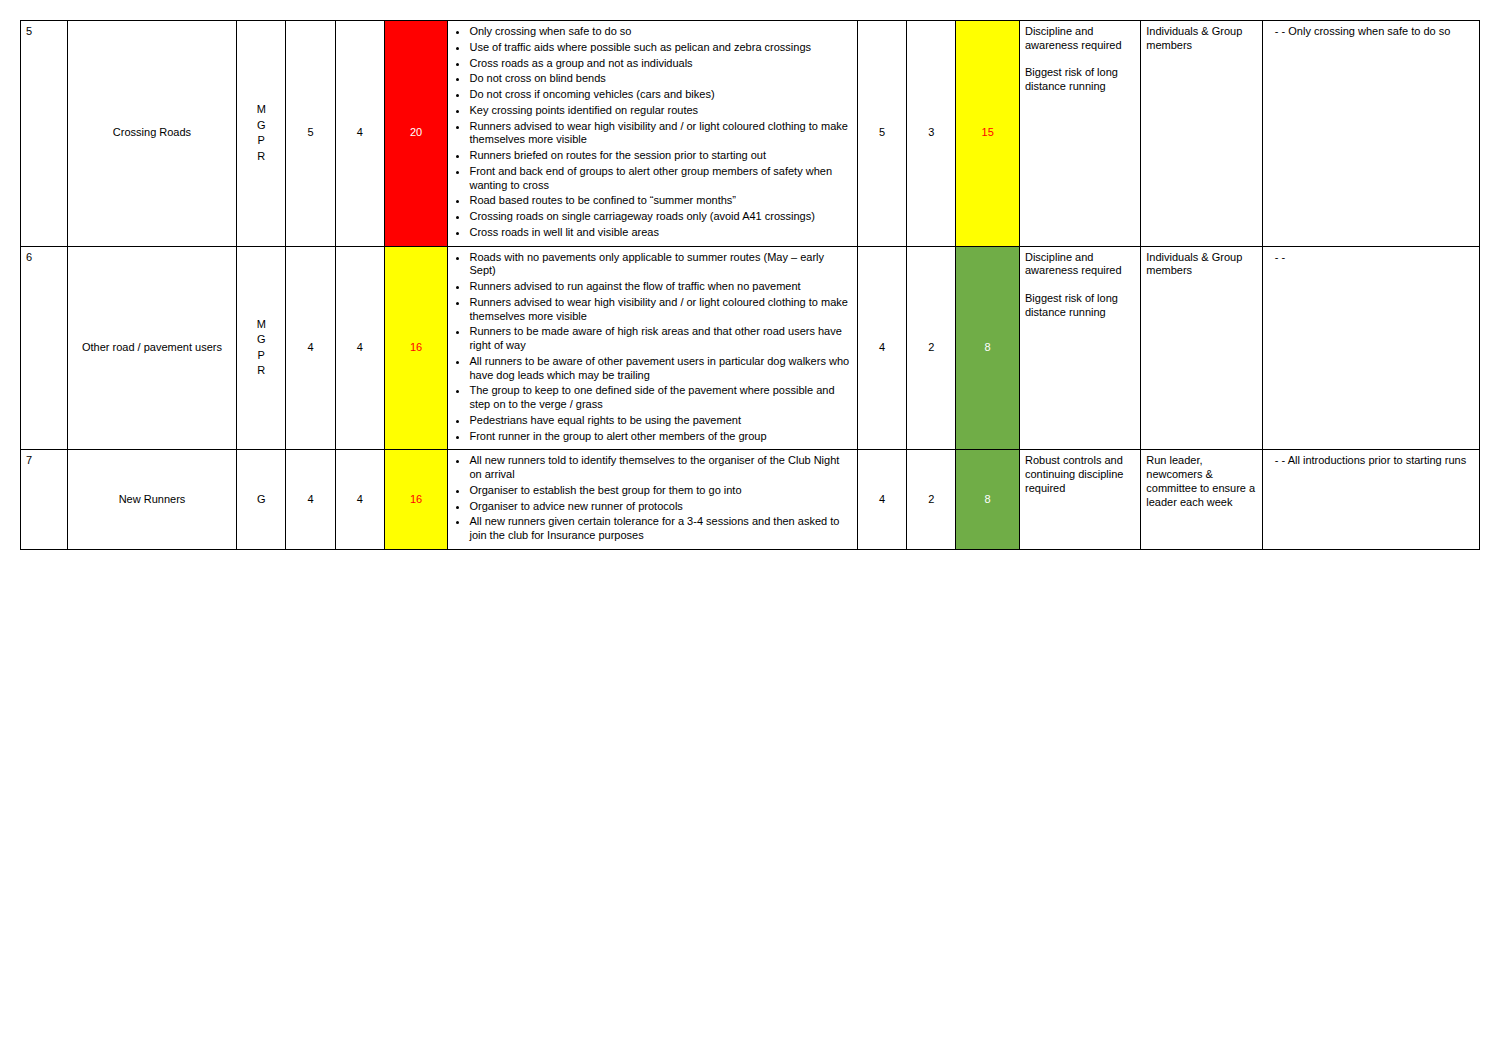| 5 | Crossing Roads | M G P R | 5 | 4 | 20 | Only crossing when safe to do so Use of traffic aids where possible such as pelican and zebra crossings Cross roads as a group and not as individuals Do not cross on blind bends Do not cross if oncoming vehicles (cars and bikes) Key crossing points identified on regular routes Runners advised to wear high visibility and / or light coloured clothing to make themselves more visible Runners briefed on routes for the session prior to starting out Front and back end of groups to alert other group members of safety when wanting to cross Road based routes to be confined to “summer months” Crossing roads on single carriageway roads only (avoid A41 crossings) Cross roads in well lit and visible areas | 5 | 3 | 15 | Discipline and awareness required Biggest risk of long distance running | Individuals & Group members | Only crossing when safe to do so |
| 6 | Other road / pavement users | M G P R | 4 | 4 | 16 | Roads with no pavements only applicable to summer routes (May – early Sept) Runners advised to run against the flow of traffic when no pavement Runners advised to wear high visibility and / or light coloured clothing to make themselves more visible Runners to be made aware of high risk areas and that other road users have right of way All runners to be aware of other pavement users in particular dog walkers who have dog leads which may be trailing The group to keep to one defined side of the pavement where possible and step on to the verge / grass Pedestrians have equal rights to be using the pavement Front runner in the group to alert other members of the group | 4 | 2 | 8 | Discipline and awareness required Biggest risk of long distance running | Individuals & Group members | |
| 7 | New Runners | G | 4 | 4 | 16 | All new runners told to identify themselves to the organiser of the Club Night on arrival Organiser to establish the best group for them to go into Organiser to advice new runner of protocols All new runners given certain tolerance for a 3-4 sessions and then asked to join the club for Insurance purposes | 4 | 2 | 8 | Robust controls and continuing discipline required | Run leader, newcomers & committee to ensure a leader each week | All introductions prior to starting runs |